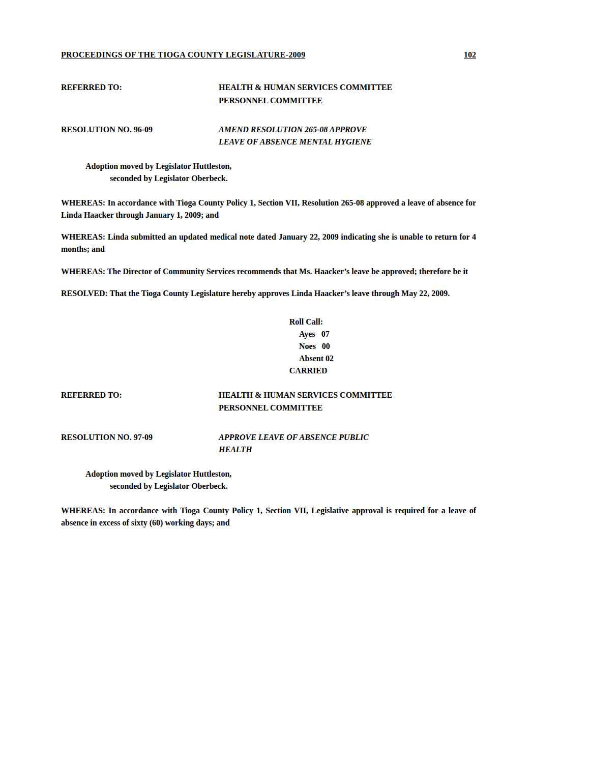PROCEEDINGS OF THE TIOGA COUNTY LEGISLATURE-2009 102
REFERRED TO:
HEALTH & HUMAN SERVICES COMMITTEE
PERSONNEL COMMITTEE
RESOLUTION NO. 96-09
AMEND RESOLUTION 265-08 APPROVE
LEAVE OF ABSENCE MENTAL HYGIENE
Adoption moved by Legislator Huttleston,
seconded by Legislator Oberbeck.
WHEREAS: In accordance with Tioga County Policy 1, Section VII, Resolution 265-08 approved a leave of absence for Linda Haacker through January 1, 2009; and
WHEREAS: Linda submitted an updated medical note dated January 22, 2009 indicating she is unable to return for 4 months; and
WHEREAS: The Director of Community Services recommends that Ms. Haacker’s leave be approved; therefore be it
RESOLVED: That the Tioga County Legislature hereby approves Linda Haacker’s leave through May 22, 2009.
Roll Call:
Ayes 07
Noes 00
Absent 02
CARRIED
REFERRED TO:
HEALTH & HUMAN SERVICES COMMITTEE
PERSONNEL COMMITTEE
RESOLUTION NO. 97-09
APPROVE LEAVE OF ABSENCE PUBLIC
HEALTH
Adoption moved by Legislator Huttleston,
seconded by Legislator Oberbeck.
WHEREAS: In accordance with Tioga County Policy 1, Section VII, Legislative approval is required for a leave of absence in excess of sixty (60) working days; and